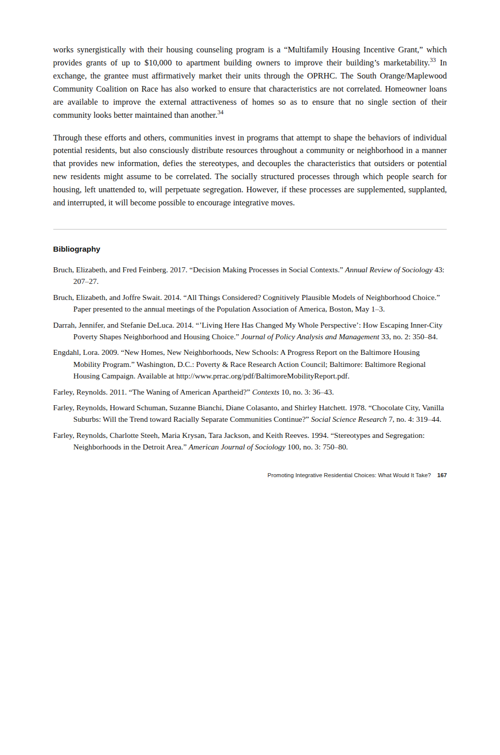works synergistically with their housing counseling program is a “Multifamily Housing Incentive Grant,” which provides grants of up to $10,000 to apartment building owners to improve their building’s marketability.33 In exchange, the grantee must affirmatively market their units through the OPRHC. The South Orange/Maplewood Community Coalition on Race has also worked to ensure that characteristics are not correlated. Homeowner loans are available to improve the external attractiveness of homes so as to ensure that no single section of their community looks better maintained than another.34
Through these efforts and others, communities invest in programs that attempt to shape the behaviors of individual potential residents, but also consciously distribute resources throughout a community or neighborhood in a manner that provides new information, defies the stereotypes, and decouples the characteristics that outsiders or potential new residents might assume to be correlated. The socially structured processes through which people search for housing, left unattended to, will perpetuate segregation. However, if these processes are supplemented, supplanted, and interrupted, it will become possible to encourage integrative moves.
Bibliography
Bruch, Elizabeth, and Fred Feinberg. 2017. “Decision Making Processes in Social Contexts.” Annual Review of Sociology 43: 207–27.
Bruch, Elizabeth, and Joffre Swait. 2014. “All Things Considered? Cognitively Plausible Models of Neighborhood Choice.” Paper presented to the annual meetings of the Population Association of America, Boston, May 1–3.
Darrah, Jennifer, and Stefanie DeLuca. 2014. “’Living Here Has Changed My Whole Perspective’: How Escaping Inner-City Poverty Shapes Neighborhood and Housing Choice.” Journal of Policy Analysis and Management 33, no. 2: 350–84.
Engdahl, Lora. 2009. “New Homes, New Neighborhoods, New Schools: A Progress Report on the Baltimore Housing Mobility Program.” Washington, D.C.: Poverty & Race Research Action Council; Baltimore: Baltimore Regional Housing Campaign. Available at http://www.prrac.org/pdf/BaltimoreMobilityReport.pdf.
Farley, Reynolds. 2011. “The Waning of American Apartheid?” Contexts 10, no. 3: 36–43.
Farley, Reynolds, Howard Schuman, Suzanne Bianchi, Diane Colasanto, and Shirley Hatchett. 1978. “Chocolate City, Vanilla Suburbs: Will the Trend toward Racially Separate Communities Continue?” Social Science Research 7, no. 4: 319–44.
Farley, Reynolds, Charlotte Steeh, Maria Krysan, Tara Jackson, and Keith Reeves. 1994. “Stereotypes and Segregation: Neighborhoods in the Detroit Area.” American Journal of Sociology 100, no. 3: 750–80.
Promoting Integrative Residential Choices: What Would It Take?167